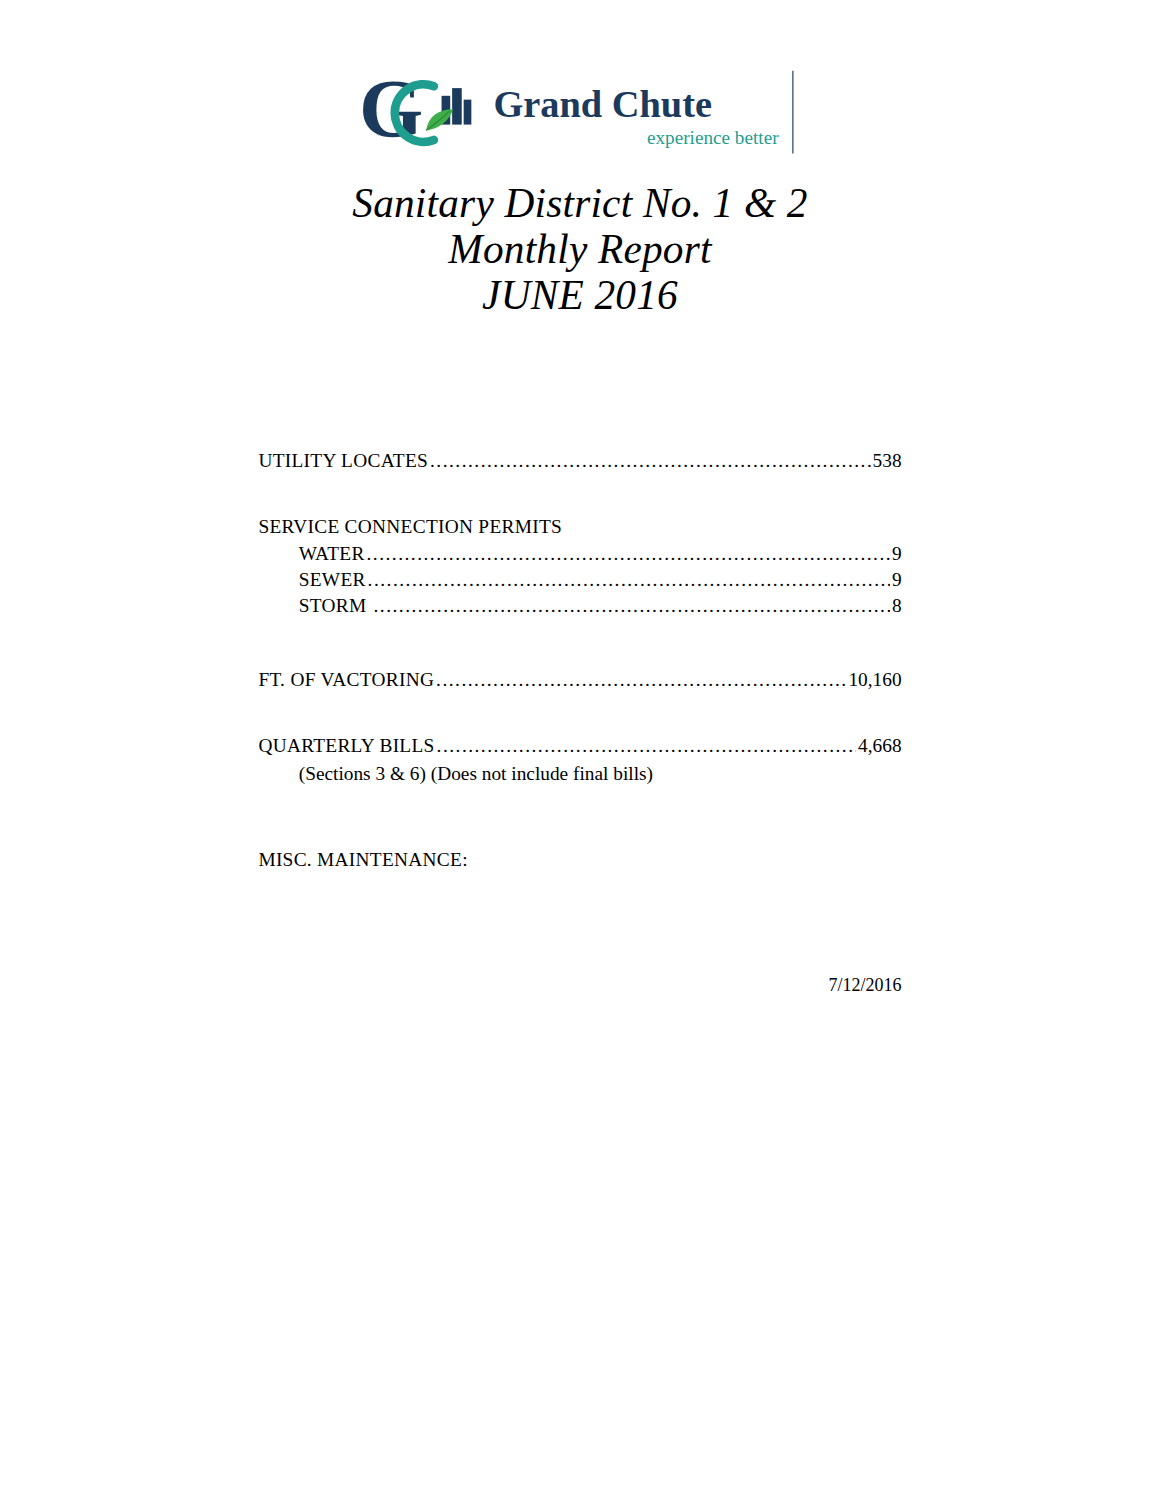G Grand Chute experience better
Sanitary District No. 1 & 2
Monthly Report
JUNE 2016
UTILITY LOCATES ........................................................................................................... 538
SERVICE CONNECTION PERMITS
WATER ........................................................................................................... 9
SEWER ........................................................................................................... 9
STORM ........................................................................................................... 8
FT. OF VACTORING ........................................................................................................... 10,160
QUARTERLY BILLS ........................................................................................................... 4,668
(Sections 3 & 6) (Does not include final bills)
MISC. MAINTENANCE:
7/12/2016